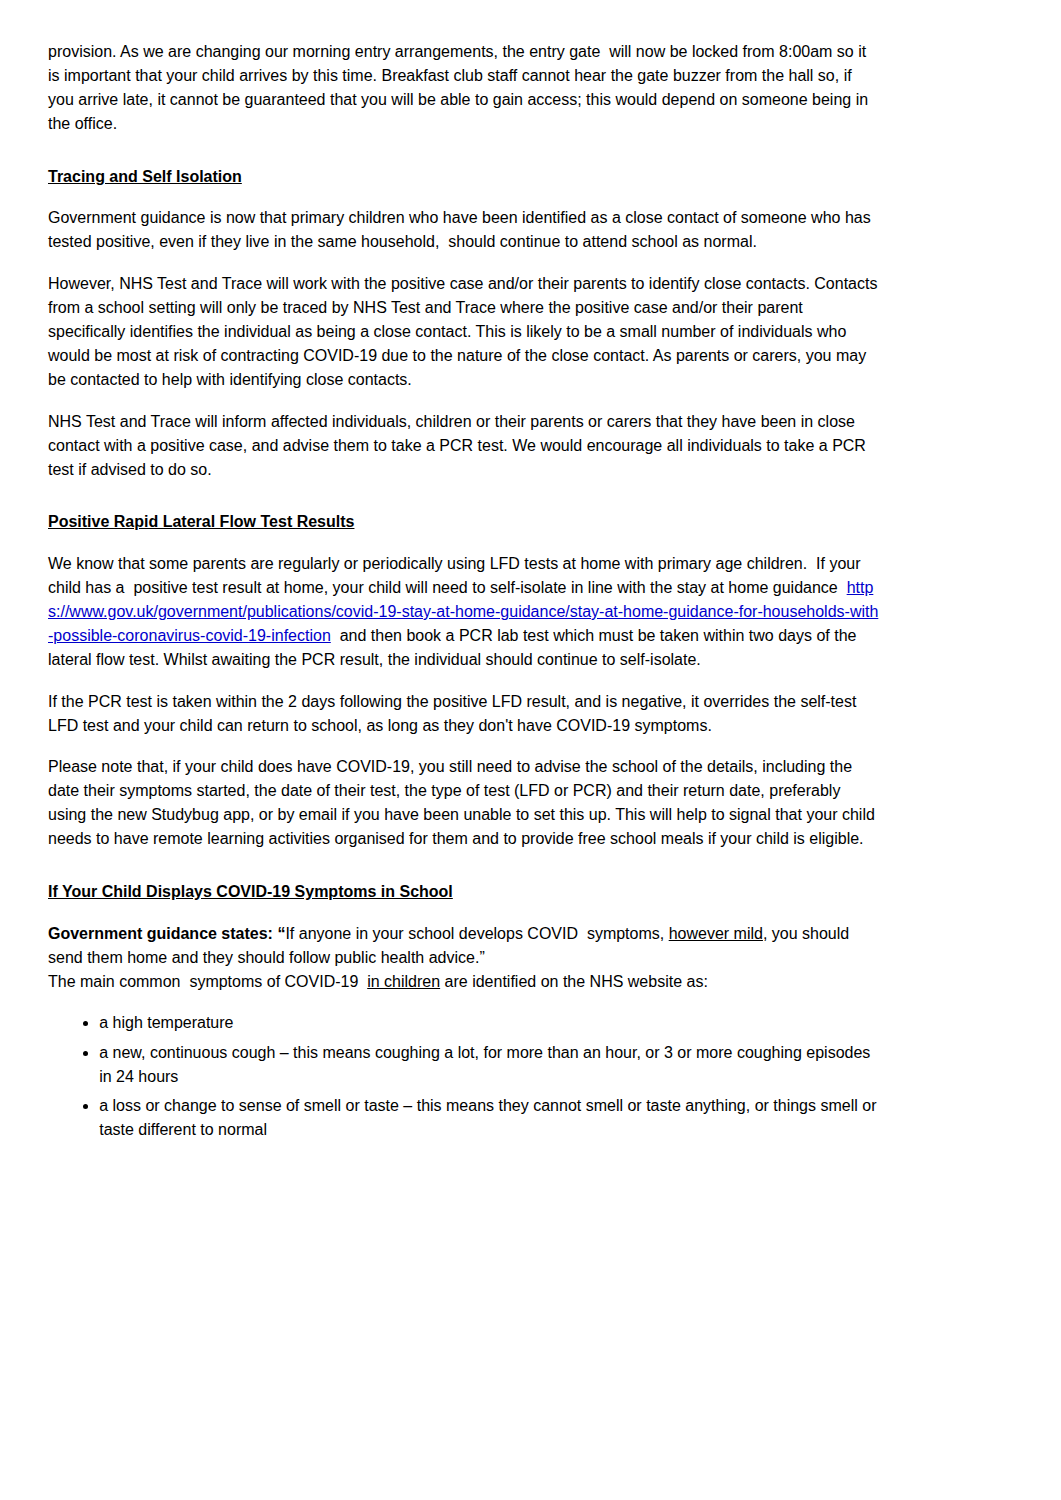provision. As we are changing our morning entry arrangements, the entry gate will now be locked from 8:00am so it is important that your child arrives by this time. Breakfast club staff cannot hear the gate buzzer from the hall so, if you arrive late, it cannot be guaranteed that you will be able to gain access; this would depend on someone being in the office.
Tracing and Self Isolation
Government guidance is now that primary children who have been identified as a close contact of someone who has tested positive, even if they live in the same household, should continue to attend school as normal.
However, NHS Test and Trace will work with the positive case and/or their parents to identify close contacts. Contacts from a school setting will only be traced by NHS Test and Trace where the positive case and/or their parent specifically identifies the individual as being a close contact. This is likely to be a small number of individuals who would be most at risk of contracting COVID-19 due to the nature of the close contact. As parents or carers, you may be contacted to help with identifying close contacts.
NHS Test and Trace will inform affected individuals, children or their parents or carers that they have been in close contact with a positive case, and advise them to take a PCR test. We would encourage all individuals to take a PCR test if advised to do so.
Positive Rapid Lateral Flow Test Results
We know that some parents are regularly or periodically using LFD tests at home with primary age children. If your child has a positive test result at home, your child will need to self-isolate in line with the stay at home guidance https://www.gov.uk/government/publications/covid-19-stay-at-home-guidance/stay-at-home-guidance-for-households-with-possible-coronavirus-covid-19-infection and then book a PCR lab test which must be taken within two days of the lateral flow test. Whilst awaiting the PCR result, the individual should continue to self-isolate.
If the PCR test is taken within the 2 days following the positive LFD result, and is negative, it overrides the self-test LFD test and your child can return to school, as long as they don't have COVID-19 symptoms.
Please note that, if your child does have COVID-19, you still need to advise the school of the details, including the date their symptoms started, the date of their test, the type of test (LFD or PCR) and their return date, preferably using the new Studybug app, or by email if you have been unable to set this up. This will help to signal that your child needs to have remote learning activities organised for them and to provide free school meals if your child is eligible.
If Your Child Displays COVID-19 Symptoms in School
Government guidance states: “If anyone in your school develops COVID symptoms, however mild, you should send them home and they should follow public health advice.”
The main common symptoms of COVID-19 in children are identified on the NHS website as:
a high temperature
a new, continuous cough – this means coughing a lot, for more than an hour, or 3 or more coughing episodes in 24 hours
a loss or change to sense of smell or taste – this means they cannot smell or taste anything, or things smell or taste different to normal